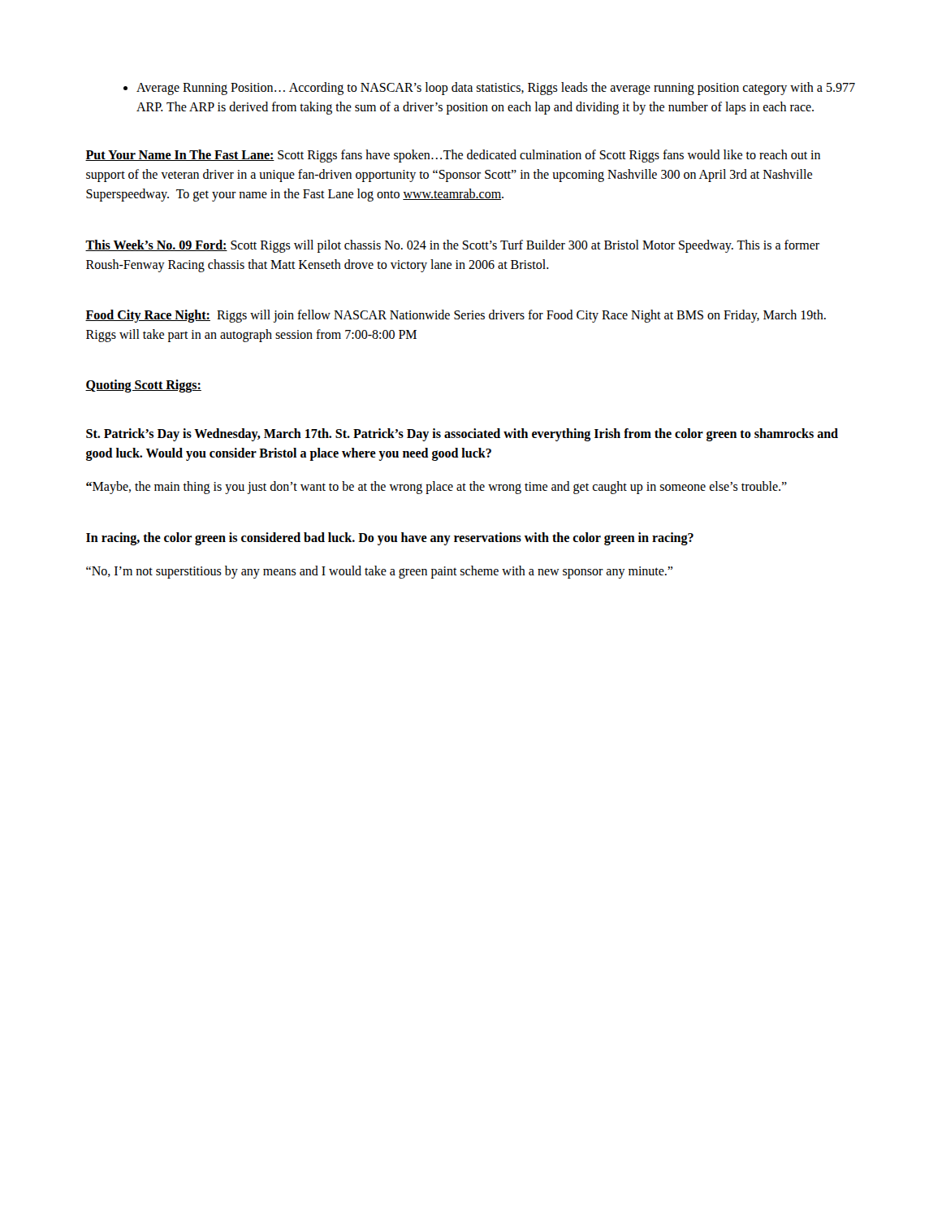Average Running Position… According to NASCAR’s loop data statistics, Riggs leads the average running position category with a 5.977 ARP. The ARP is derived from taking the sum of a driver’s position on each lap and dividing it by the number of laps in each race.
Put Your Name In The Fast Lane: Scott Riggs fans have spoken…The dedicated culmination of Scott Riggs fans would like to reach out in support of the veteran driver in a unique fan-driven opportunity to “Sponsor Scott” in the upcoming Nashville 300 on April 3rd at Nashville Superspeedway. To get your name in the Fast Lane log onto www.teamrab.com.
This Week’s No. 09 Ford: Scott Riggs will pilot chassis No. 024 in the Scott’s Turf Builder 300 at Bristol Motor Speedway. This is a former Roush-Fenway Racing chassis that Matt Kenseth drove to victory lane in 2006 at Bristol.
Food City Race Night: Riggs will join fellow NASCAR Nationwide Series drivers for Food City Race Night at BMS on Friday, March 19th. Riggs will take part in an autograph session from 7:00-8:00 PM
Quoting Scott Riggs:
St. Patrick’s Day is Wednesday, March 17th. St. Patrick’s Day is associated with everything Irish from the color green to shamrocks and good luck. Would you consider Bristol a place where you need good luck?
“Maybe, the main thing is you just don’t want to be at the wrong place at the wrong time and get caught up in someone else’s trouble.”
In racing, the color green is considered bad luck. Do you have any reservations with the color green in racing?
“No, I’m not superstitious by any means and I would take a green paint scheme with a new sponsor any minute.”